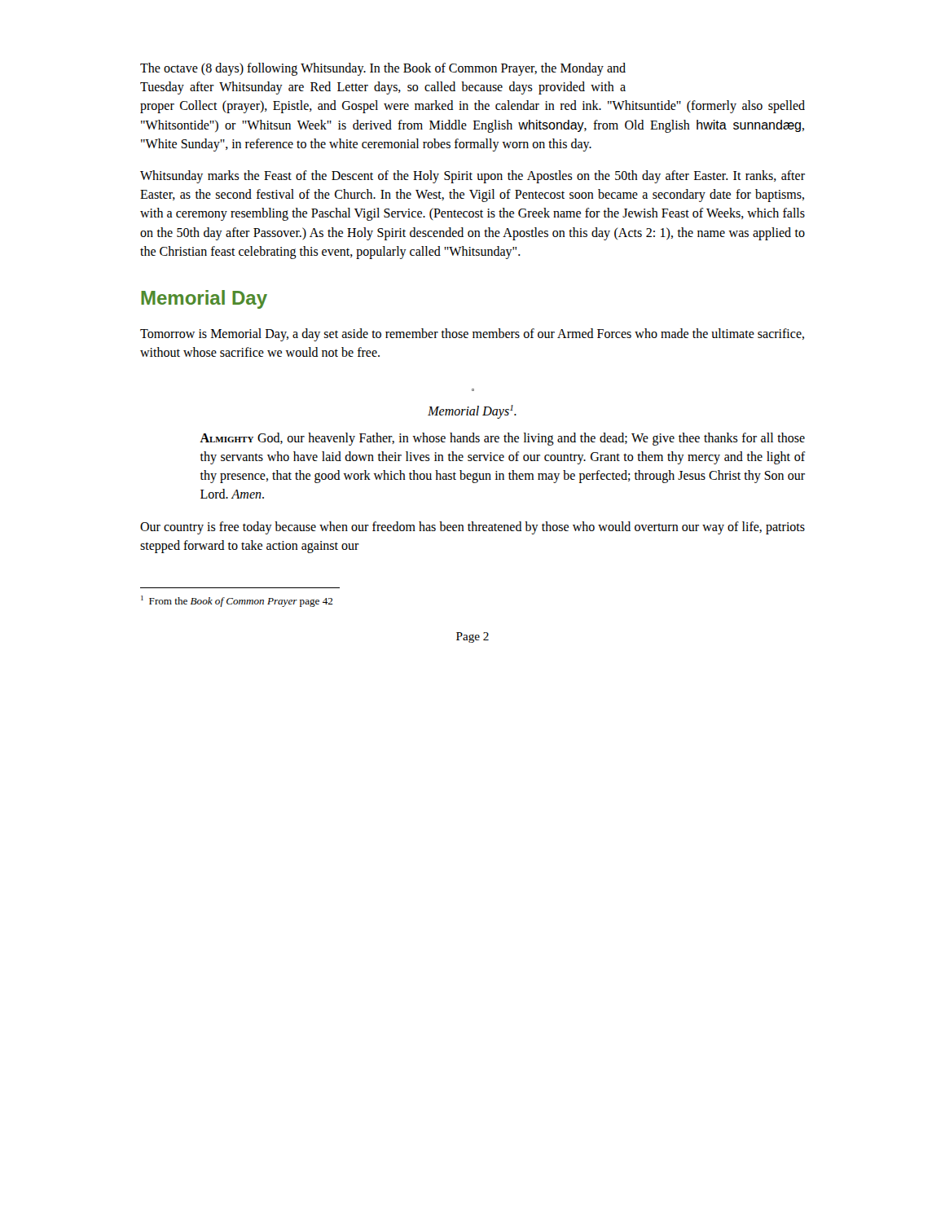The octave (8 days) following Whitsunday. In the Book of Common Prayer, the Monday and Tuesday after Whitsunday are Red Letter days, so called because days provided with a proper Collect (prayer), Epistle, and Gospel were marked in the calendar in red ink. "Whitsuntide" (formerly also spelled "Whitsontide") or "Whitsun Week" is derived from Middle English whitsonday, from Old English hwita sunnandæg, "White Sunday", in reference to the white ceremonial robes formally worn on this day.
Whitsunday marks the Feast of the Descent of the Holy Spirit upon the Apostles on the 50th day after Easter. It ranks, after Easter, as the second festival of the Church. In the West, the Vigil of Pentecost soon became a secondary date for baptisms, with a ceremony resembling the Paschal Vigil Service. (Pentecost is the Greek name for the Jewish Feast of Weeks, which falls on the 50th day after Passover.) As the Holy Spirit descended on the Apostles on this day (Acts 2: 1), the name was applied to the Christian feast celebrating this event, popularly called "Whitsunday".
Memorial Day
Tomorrow is Memorial Day, a day set aside to remember those members of our Armed Forces who made the ultimate sacrifice, without whose sacrifice we would not be free.
Memorial Days1.
Almighty God, our heavenly Father, in whose hands are the living and the dead; We give thee thanks for all those thy servants who have laid down their lives in the service of our country. Grant to them thy mercy and the light of thy presence, that the good work which thou hast begun in them may be perfected; through Jesus Christ thy Son our Lord. Amen.
Our country is free today because when our freedom has been threatened by those who would overturn our way of life, patriots stepped forward to take action against our
1 From the Book of Common Prayer page 42
Page 2